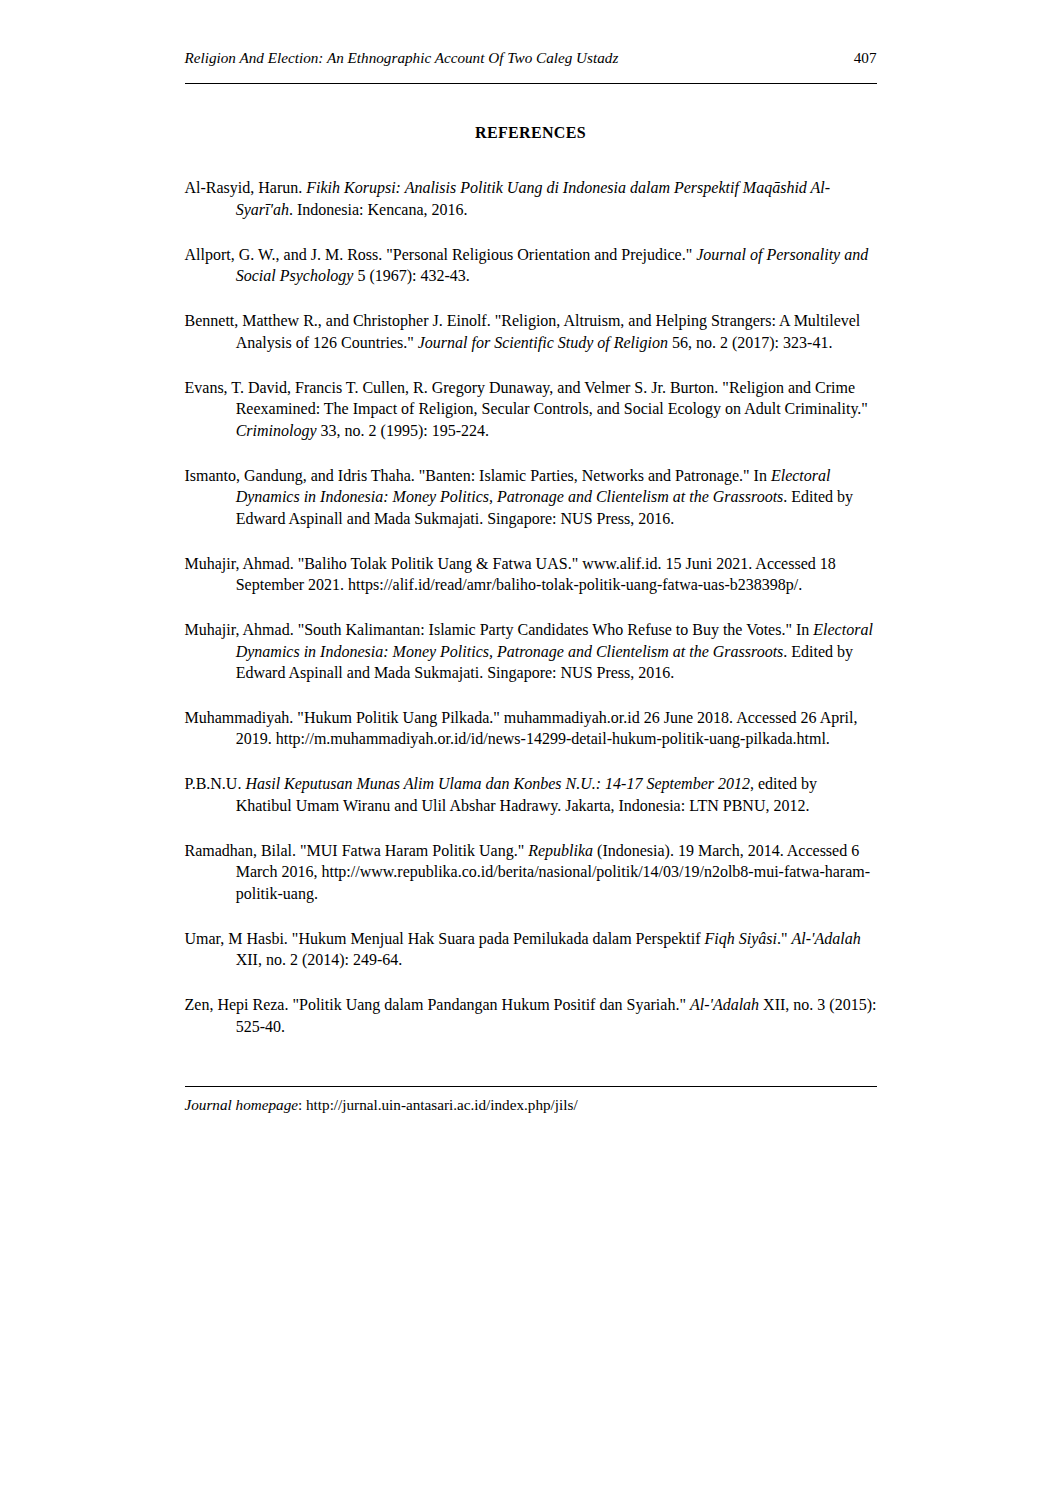Religion And Election: An Ethnographic Account Of Two Caleg Ustadz 407
REFERENCES
Al-Rasyid, Harun. Fikih Korupsi: Analisis Politik Uang di Indonesia dalam Perspektif Maqāshid Al-Syarī'ah. Indonesia: Kencana, 2016.
Allport, G. W., and J. M. Ross. "Personal Religious Orientation and Prejudice." Journal of Personality and Social Psychology 5 (1967): 432-43.
Bennett, Matthew R., and Christopher J. Einolf. "Religion, Altruism, and Helping Strangers: A Multilevel Analysis of 126 Countries." Journal for Scientific Study of Religion 56, no. 2 (2017): 323-41.
Evans, T. David, Francis T. Cullen, R. Gregory Dunaway, and Velmer S. Jr. Burton. "Religion and Crime Reexamined: The Impact of Religion, Secular Controls, and Social Ecology on Adult Criminality." Criminology 33, no. 2 (1995): 195-224.
Ismanto, Gandung, and Idris Thaha. "Banten: Islamic Parties, Networks and Patronage." In Electoral Dynamics in Indonesia: Money Politics, Patronage and Clientelism at the Grassroots. Edited by Edward Aspinall and Mada Sukmajati. Singapore: NUS Press, 2016.
Muhajir, Ahmad. "Baliho Tolak Politik Uang & Fatwa UAS." www.alif.id. 15 Juni 2021. Accessed 18 September 2021. https://alif.id/read/amr/baliho-tolak-politik-uang-fatwa-uas-b238398p/.
Muhajir, Ahmad. "South Kalimantan: Islamic Party Candidates Who Refuse to Buy the Votes." In Electoral Dynamics in Indonesia: Money Politics, Patronage and Clientelism at the Grassroots. Edited by Edward Aspinall and Mada Sukmajati. Singapore: NUS Press, 2016.
Muhammadiyah. "Hukum Politik Uang Pilkada." muhammadiyah.or.id 26 June 2018. Accessed 26 April, 2019. http://m.muhammadiyah.or.id/id/news-14299-detail-hukum-politik-uang-pilkada.html.
P.B.N.U. Hasil Keputusan Munas Alim Ulama dan Konbes N.U.: 14-17 September 2012, edited by Khatibul Umam Wiranu and Ulil Abshar Hadrawy. Jakarta, Indonesia: LTN PBNU, 2012.
Ramadhan, Bilal. "MUI Fatwa Haram Politik Uang." Republika (Indonesia). 19 March, 2014. Accessed 6 March 2016, http://www.republika.co.id/berita/nasional/politik/14/03/19/n2olb8-mui-fatwa-haram-politik-uang.
Umar, M Hasbi. "Hukum Menjual Hak Suara pada Pemilukada dalam Perspektif Fiqh Siyâsi." Al-'Adalah XII, no. 2 (2014): 249-64.
Zen, Hepi Reza. "Politik Uang dalam Pandangan Hukum Positif dan Syariah." Al-'Adalah XII, no. 3 (2015): 525-40.
Journal homepage: http://jurnal.uin-antasari.ac.id/index.php/jils/